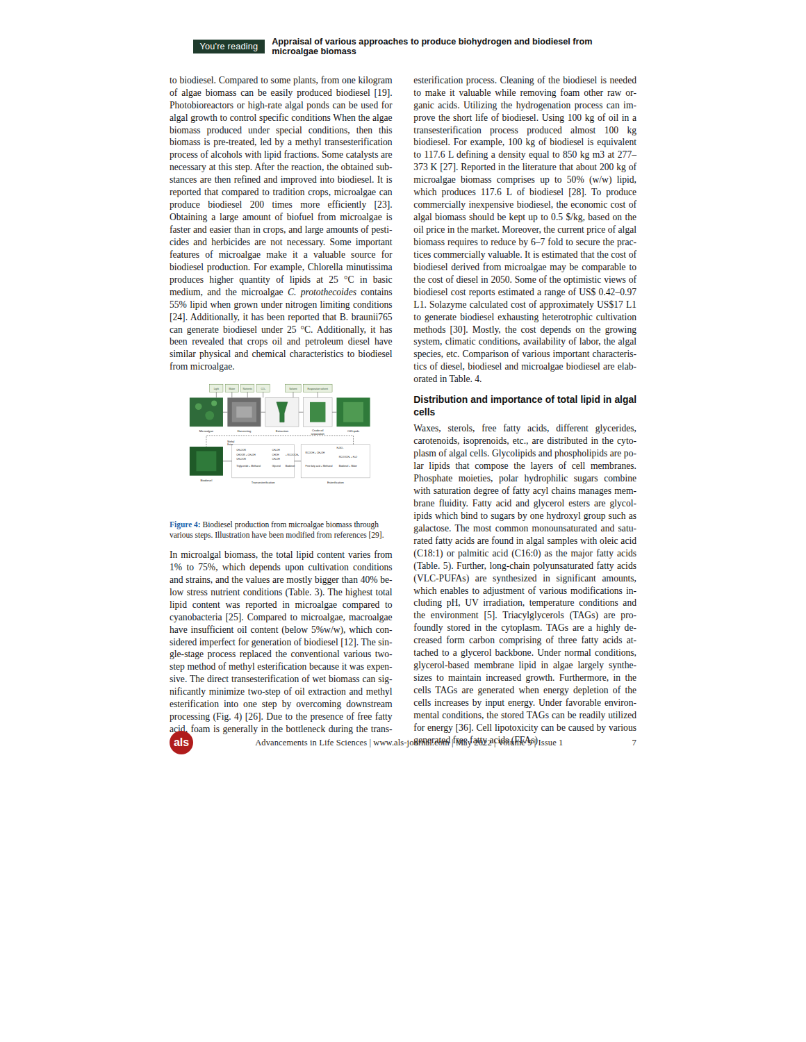You're reading Appraisal of various approaches to produce biohydrogen and biodiesel from microalgae biomass
to biodiesel. Compared to some plants, from one kilogram of algae biomass can be easily produced biodiesel [19]. Photobioreactors or high-rate algal ponds can be used for algal growth to control specific conditions When the algae biomass produced under special conditions, then this biomass is pre-treated, led by a methyl transesterification process of alcohols with lipid fractions. Some catalysts are necessary at this step. After the reaction, the obtained substances are then refined and improved into biodiesel. It is reported that compared to tradition crops, microalgae can produce biodiesel 200 times more efficiently [23]. Obtaining a large amount of biofuel from microalgae is faster and easier than in crops, and large amounts of pesticides and herbicides are not necessary. Some important features of microalgae make it a valuable source for biodiesel production. For example, Chlorella minutissima produces higher quantity of lipids at 25 °C in basic medium, and the microalgae C. protothecoides contains 55% lipid when grown under nitrogen limiting conditions [24]. Additionally, it has been reported that B. braunii765 can generate biodiesel under 25 °C. Additionally, it has been revealed that crops oil and petroleum diesel have similar physical and chemical characteristics to biodiesel from microalgae.
Light Water Nutrients CO₂ Solvent Evaporation solvent Microalgae Harvesting Extraction Crude oil separation Oil/Lipids Biodiesel CH₂OOR CHOOR + CH₃OH CH₂OOR Triglyceride + Methanol CH₂OH CHOH CH₂OH Glycerol + RCOOCH₃ Biodiesel Transesterification RCOOH + CH₃OH H₂SO₄ RCOOCH₃ + H₂O Free fatty acid + Methanol Biodiesel + Water Esterification Methyl Ester
Figure 4: Biodiesel production from microalgae biomass through various steps. Illustration have been modified from references [29].
In microalgal biomass, the total lipid content varies from 1% to 75%, which depends upon cultivation conditions and strains, and the values are mostly bigger than 40% below stress nutrient conditions (Table. 3). The highest total lipid content was reported in microalgae compared to cyanobacteria [25]. Compared to microalgae, macroalgae have insufficient oil content (below 5%w/w), which considered imperfect for generation of biodiesel [12]. The single-stage process replaced the conventional various two-step method of methyl esterification because it was expensive. The direct transesterification of wet biomass can significantly minimize two-step of oil extraction and methyl esterification into one step by overcoming downstream processing (Fig. 4) [26]. Due to the presence of free fatty acid, foam is generally in the bottleneck during the transesterification process. Cleaning of the biodiesel is needed to make it valuable while removing foam other raw organic acids. Utilizing the hydrogenation process can improve the short life of biodiesel. Using 100 kg of oil in a transesterification process produced almost 100 kg biodiesel. For example, 100 kg of biodiesel is equivalent to 117.6 L defining a density equal to 850 kg m3 at 277–373 K [27]. Reported in the literature that about 200 kg of microalgae biomass comprises up to 50% (w/w) lipid, which produces 117.6 L of biodiesel [28]. To produce commercially inexpensive biodiesel, the economic cost of algal biomass should be kept up to 0.5 $/kg, based on the oil price in the market. Moreover, the current price of algal biomass requires to reduce by 6–7 fold to secure the practices commercially valuable. It is estimated that the cost of biodiesel derived from microalgae may be comparable to the cost of diesel in 2050. Some of the optimistic views of biodiesel cost reports estimated a range of US$ 0.42–0.97 L1. Solazyme calculated cost of approximately US$17 L1 to generate biodiesel exhausting heterotrophic cultivation methods [30]. Mostly, the cost depends on the growing system, climatic conditions, availability of labor, the algal species, etc. Comparison of various important characteristics of diesel, biodiesel and microalgae biodiesel are elaborated in Table. 4.
Distribution and importance of total lipid in algal cells
Waxes, sterols, free fatty acids, different glycerides, carotenoids, isoprenoids, etc., are distributed in the cytoplasm of algal cells. Glycolipids and phospholipids are polar lipids that compose the layers of cell membranes. Phosphate moieties, polar hydrophilic sugars combine with saturation degree of fatty acyl chains manages membrane fluidity. Fatty acid and glycerol esters are glycolipids which bind to sugars by one hydroxyl group such as galactose. The most common monounsaturated and saturated fatty acids are found in algal samples with oleic acid (C18:1) or palmitic acid (C16:0) as the major fatty acids (Table. 5). Further, long-chain polyunsaturated fatty acids (VLC-PUFAs) are synthesized in significant amounts, which enables to adjustment of various modifications including pH, UV irradiation, temperature conditions and the environment [5]. Triacylglycerols (TAGs) are profoundly stored in the cytoplasm. TAGs are a highly decreased form carbon comprising of three fatty acids attached to a glycerol backbone. Under normal conditions, glycerol-based membrane lipid in algae largely synthesizes to maintain increased growth. Furthermore, in the cells TAGs are generated when energy depletion of the cells increases by input energy. Under favorable environmental conditions, the stored TAGs can be readily utilized for energy [36]. Cell lipotoxicity can be caused by various generated free fatty acids (FFAs)
als
Advancements in Life Sciences | www.als-journal.com | May 2022 | Volume 9 | Issue 1
7